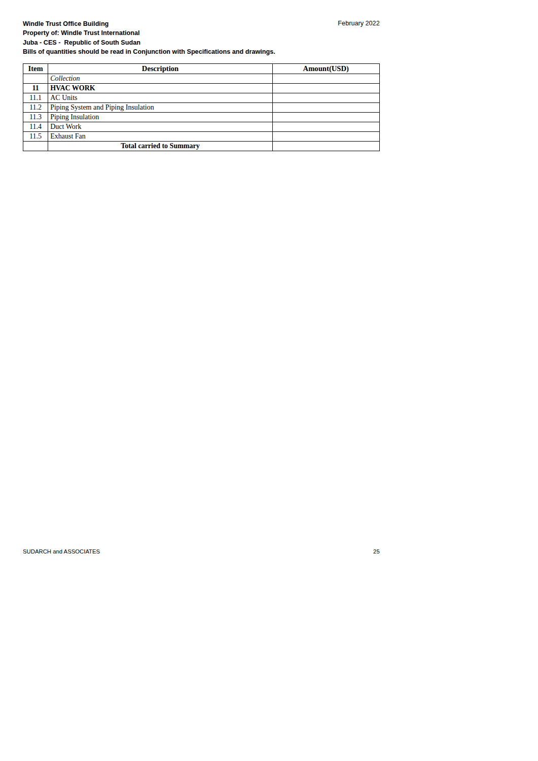Windle Trust Office Building
Property of: Windle Trust International
Juba - CES - Republic of South Sudan
Bills of quantities should be read in Conjunction with Specifications and drawings.
February 2022
| Item | Description | Amount(USD) |
| --- | --- | --- |
| | Collection | |
| 11 | HVAC WORK | |
| 11.1 | AC Units | |
| 11.2 | Piping System and Piping Insulation | |
| 11.3 | Piping Insulation | |
| 11.4 | Duct Work | |
| 11.5 | Exhaust Fan | |
| | Total carried to Summary | |
SUDARCH and ASSOCIATES 25